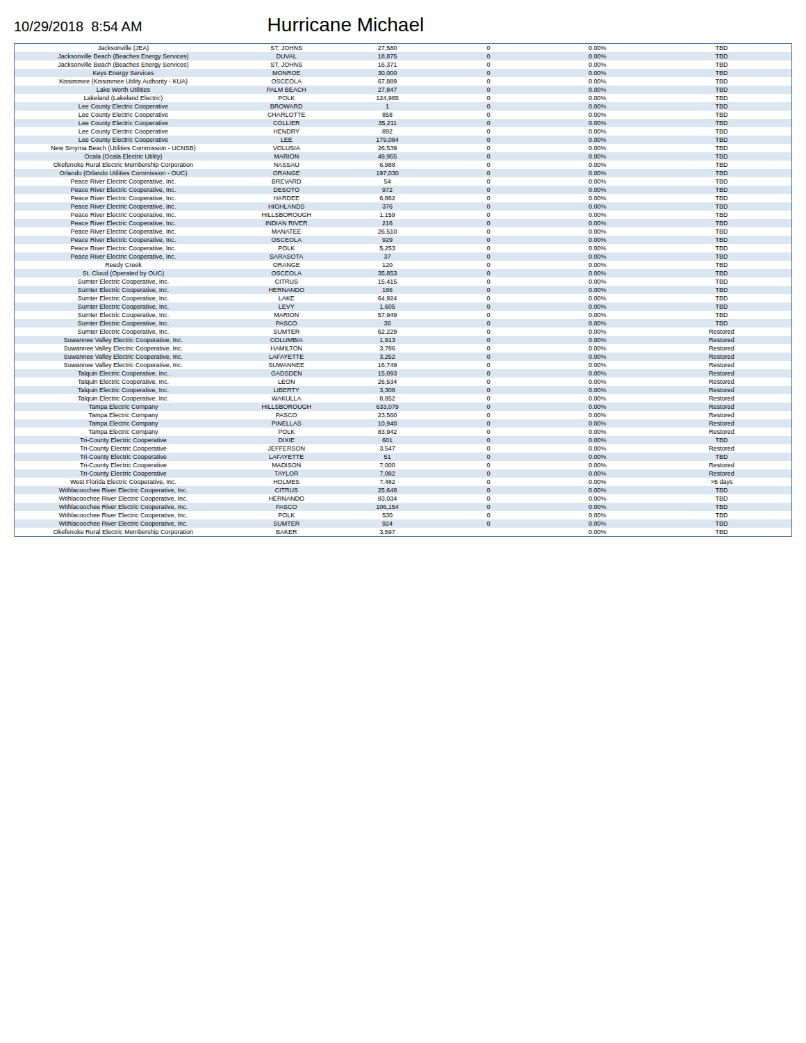10/29/2018 8:54 AM
Hurricane Michael
| Jacksonville (JEA) | ST. JOHNS | 27,580 | 0 | 0.00% | TBD |
| Jacksonville Beach (Beaches Energy Services) | DUVAL | 18,875 | 0 | 0.00% | TBD |
| Jacksonville Beach (Beaches Energy Services) | ST. JOHNS | 16,371 | 0 | 0.00% | TBD |
| Keys Energy Services | MONROE | 30,000 | 0 | 0.00% | TBD |
| Kissimmee (Kissimmee Utility Authority - KUA) | OSCEOLA | 67,889 | 0 | 0.00% | TBD |
| Lake Worth Utilities | PALM BEACH | 27,847 | 0 | 0.00% | TBD |
| Lakeland (Lakeland Electric) | POLK | 124,965 | 0 | 0.00% | TBD |
| Lee County Electric Cooperative | BROWARD | 1 | 0 | 0.00% | TBD |
| Lee County Electric Cooperative | CHARLOTTE | 858 | 0 | 0.00% | TBD |
| Lee County Electric Cooperative | COLLIER | 35,211 | 0 | 0.00% | TBD |
| Lee County Electric Cooperative | HENDRY | 892 | 0 | 0.00% | TBD |
| Lee County Electric Cooperative | LEE | 179,084 | 0 | 0.00% | TBD |
| New Smyrna Beach (Utilities Commission - UCNSB) | VOLUSIA | 26,539 | 0 | 0.00% | TBD |
| Ocala (Ocala Electric Utility) | MARION | 49,955 | 0 | 0.00% | TBD |
| Okefenoke Rural Electric Membership Corporation | NASSAU | 6,988 | 0 | 0.00% | TBD |
| Orlando (Orlando Utilities Commission - OUC) | ORANGE | 197,030 | 0 | 0.00% | TBD |
| Peace River Electric Cooperative, Inc. | BREVARD | 54 | 0 | 0.00% | TBD |
| Peace River Electric Cooperative, Inc. | DESOTO | 972 | 0 | 0.00% | TBD |
| Peace River Electric Cooperative, Inc. | HARDEE | 6,862 | 0 | 0.00% | TBD |
| Peace River Electric Cooperative, Inc. | HIGHLANDS | 376 | 0 | 0.00% | TBD |
| Peace River Electric Cooperative, Inc. | HILLSBOROUGH | 1,159 | 0 | 0.00% | TBD |
| Peace River Electric Cooperative, Inc. | INDIAN RIVER | 216 | 0 | 0.00% | TBD |
| Peace River Electric Cooperative, Inc. | MANATEE | 26,510 | 0 | 0.00% | TBD |
| Peace River Electric Cooperative, Inc. | OSCEOLA | 929 | 0 | 0.00% | TBD |
| Peace River Electric Cooperative, Inc. | POLK | 5,253 | 0 | 0.00% | TBD |
| Peace River Electric Cooperative, Inc. | SARASOTA | 37 | 0 | 0.00% | TBD |
| Reedy Creek | ORANGE | 120 | 0 | 0.00% | TBD |
| St. Cloud (Operated by OUC) | OSCEOLA | 35,853 | 0 | 0.00% | TBD |
| Sumter Electric Cooperative, Inc. | CITRUS | 15,415 | 0 | 0.00% | TBD |
| Sumter Electric Cooperative, Inc. | HERNANDO | 186 | 0 | 0.00% | TBD |
| Sumter Electric Cooperative, Inc. | LAKE | 64,924 | 0 | 0.00% | TBD |
| Sumter Electric Cooperative, Inc. | LEVY | 1,605 | 0 | 0.00% | TBD |
| Sumter Electric Cooperative, Inc. | MARION | 57,949 | 0 | 0.00% | TBD |
| Sumter Electric Cooperative, Inc. | PASCO | 36 | 0 | 0.00% | TBD |
| Sumter Electric Cooperative, Inc. | SUMTER | 62,229 | 0 | 0.00% | Restored |
| Suwannee Valley Electric Cooperative, Inc. | COLUMBIA | 1,913 | 0 | 0.00% | Restored |
| Suwannee Valley Electric Cooperative, Inc. | HAMILTON | 3,786 | 0 | 0.00% | Restored |
| Suwannee Valley Electric Cooperative, Inc. | LAFAYETTE | 3,252 | 0 | 0.00% | Restored |
| Suwannee Valley Electric Cooperative, Inc. | SUWANNEE | 16,749 | 0 | 0.00% | Restored |
| Talquin Electric Cooperative, Inc. | GADSDEN | 15,093 | 0 | 0.00% | Restored |
| Talquin Electric Cooperative, Inc. | LEON | 26,534 | 0 | 0.00% | Restored |
| Talquin Electric Cooperative, Inc. | LIBERTY | 3,308 | 0 | 0.00% | Restored |
| Talquin Electric Cooperative, Inc. | WAKULLA | 8,852 | 0 | 0.00% | Restored |
| Tampa Electric Company | HILLSBOROUGH | 633,079 | 0 | 0.00% | Restored |
| Tampa Electric Company | PASCO | 23,560 | 0 | 0.00% | Restored |
| Tampa Electric Company | PINELLAS | 10,940 | 0 | 0.00% | Restored |
| Tampa Electric Company | POLK | 83,942 | 0 | 0.00% | Restored |
| Tri-County Electric Cooperative | DIXIE | 601 | 0 | 0.00% | TBD |
| Tri-County Electric Cooperative | JEFFERSON | 3,547 | 0 | 0.00% | Restored |
| Tri-County Electric Cooperative | LAFAYETTE | 51 | 0 | 0.00% | TBD |
| Tri-County Electric Cooperative | MADISON | 7,000 | 0 | 0.00% | Restored |
| Tri-County Electric Cooperative | TAYLOR | 7,082 | 0 | 0.00% | Restored |
| West Florida Electric Cooperative, Inc. | HOLMES | 7,482 | 0 | 0.00% | >5 days |
| Withlacoochee River Electric Cooperative, Inc. | CITRUS | 25,648 | 0 | 0.00% | TBD |
| Withlacoochee River Electric Cooperative, Inc. | HERNANDO | 83,034 | 0 | 0.00% | TBD |
| Withlacoochee River Electric Cooperative, Inc. | PASCO | 106,154 | 0 | 0.00% | TBD |
| Withlacoochee River Electric Cooperative, Inc. | POLK | 530 | 0 | 0.00% | TBD |
| Withlacoochee River Electric Cooperative, Inc. | SUMTER | 924 | 0 | 0.00% | TBD |
| Okefenoke Rural Electric Membership Corporation | BAKER | 3,597 | | 0.00% | TBD |